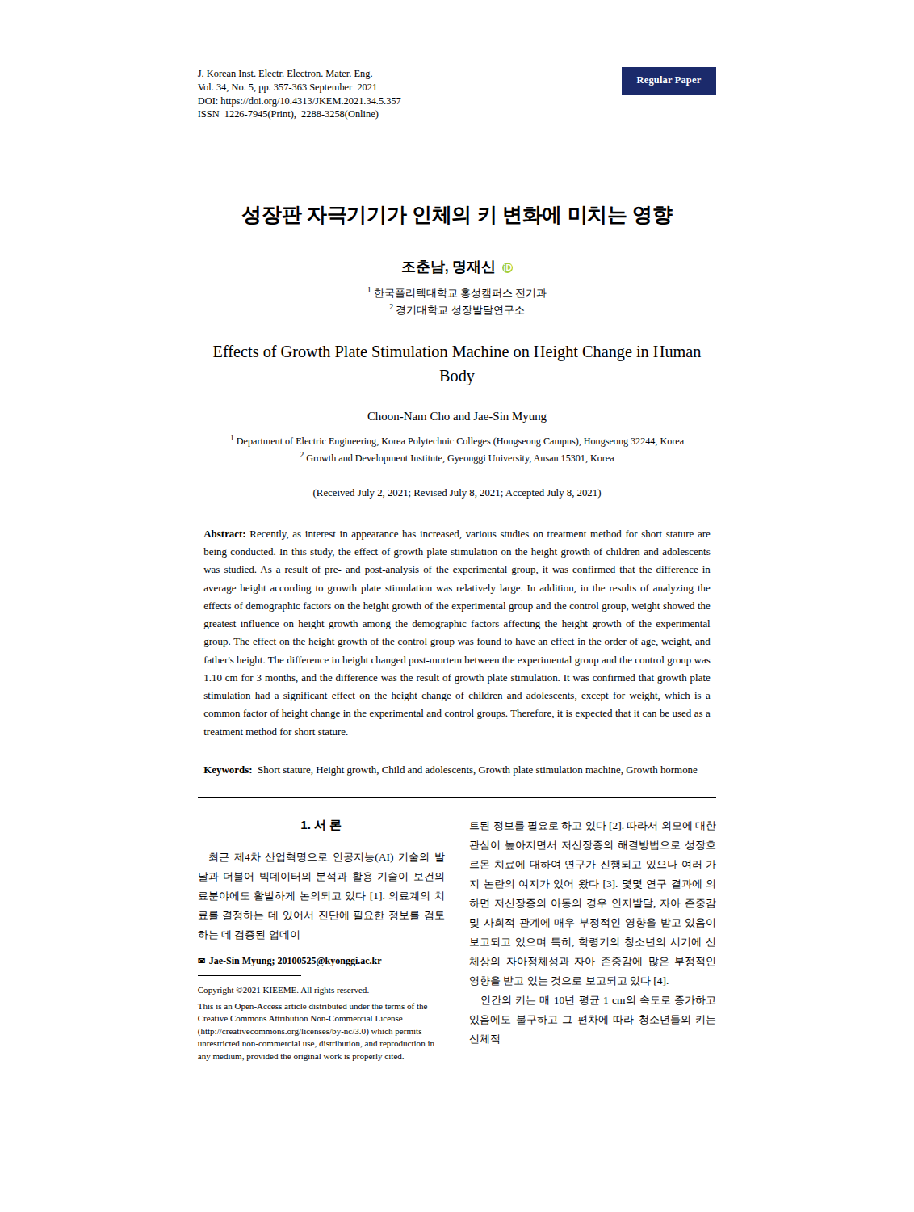J. Korean Inst. Electr. Electron. Mater. Eng.
Vol. 34, No. 5, pp. 357-363 September 2021
DOI: https://doi.org/10.4313/JKEM.2021.34.5.357
ISSN 1226-7945(Print), 2288-3258(Online)
Regular Paper
성장판 자극기기가 인체의 키 변화에 미치는 영향
조춘남, 명재신 iD
1 한국폴리텍대학교 홍성캠퍼스 전기과
2 경기대학교 성장발달연구소
Effects of Growth Plate Stimulation Machine on Height Change in Human Body
Choon-Nam Cho and Jae-Sin Myung
1 Department of Electric Engineering, Korea Polytechnic Colleges (Hongseong Campus), Hongseong 32244, Korea
2 Growth and Development Institute, Gyeonggi University, Ansan 15301, Korea
(Received July 2, 2021; Revised July 8, 2021; Accepted July 8, 2021)
Abstract: Recently, as interest in appearance has increased, various studies on treatment method for short stature are being conducted. In this study, the effect of growth plate stimulation on the height growth of children and adolescents was studied. As a result of pre- and post-analysis of the experimental group, it was confirmed that the difference in average height according to growth plate stimulation was relatively large. In addition, in the results of analyzing the effects of demographic factors on the height growth of the experimental group and the control group, weight showed the greatest influence on height growth among the demographic factors affecting the height growth of the experimental group. The effect on the height growth of the control group was found to have an effect in the order of age, weight, and father's height. The difference in height changed post-mortem between the experimental group and the control group was 1.10 cm for 3 months, and the difference was the result of growth plate stimulation. It was confirmed that growth plate stimulation had a significant effect on the height change of children and adolescents, except for weight, which is a common factor of height change in the experimental and control groups. Therefore, it is expected that it can be used as a treatment method for short stature.
Keywords: Short stature, Height growth, Child and adolescents, Growth plate stimulation machine, Growth hormone
1. 서 론
최근 제4차 산업혁명으로 인공지능(AI) 기술의 발달과 더불어 빅데이터의 분석과 활용 기술이 보건의료분야에도 활발하게 논의되고 있다 [1]. 의료계의 치료를 결정하는 데 있어서 진단에 필요한 정보를 검토하는 데 검증된 업데이
✉ Jae-Sin Myung; 20100525@kyonggi.ac.kr
Copyright ©2021 KIEEME. All rights reserved.
This is an Open-Access article distributed under the terms of the Creative Commons Attribution Non-Commercial License (http://creativecommons.org/licenses/by-nc/3.0) which permits unrestricted non-commercial use, distribution, and reproduction in any medium, provided the original work is properly cited.
트된 정보를 필요로 하고 있다 [2]. 따라서 외모에 대한 관심이 높아지면서 저신장증의 해결방법으로 성장호르몬 치료에 대하여 연구가 진행되고 있으나 여러 가지 논란의 여지가 있어 왔다 [3]. 몇몇 연구 결과에 의하면 저신장증의 아동의 경우 인지발달, 자아 존중감 및 사회적 관계에 매우 부정적인 영향을 받고 있음이 보고되고 있으며 특히, 학령기의 청소년의 시기에 신체상의 자아정체성과 자아 존중감에 많은 부정적인 영향을 받고 있는 것으로 보고되고 있다 [4].
인간의 키는 매 10년 평균 1 cm의 속도로 증가하고 있음에도 불구하고 그 편차에 따라 청소년들의 키는 신체적